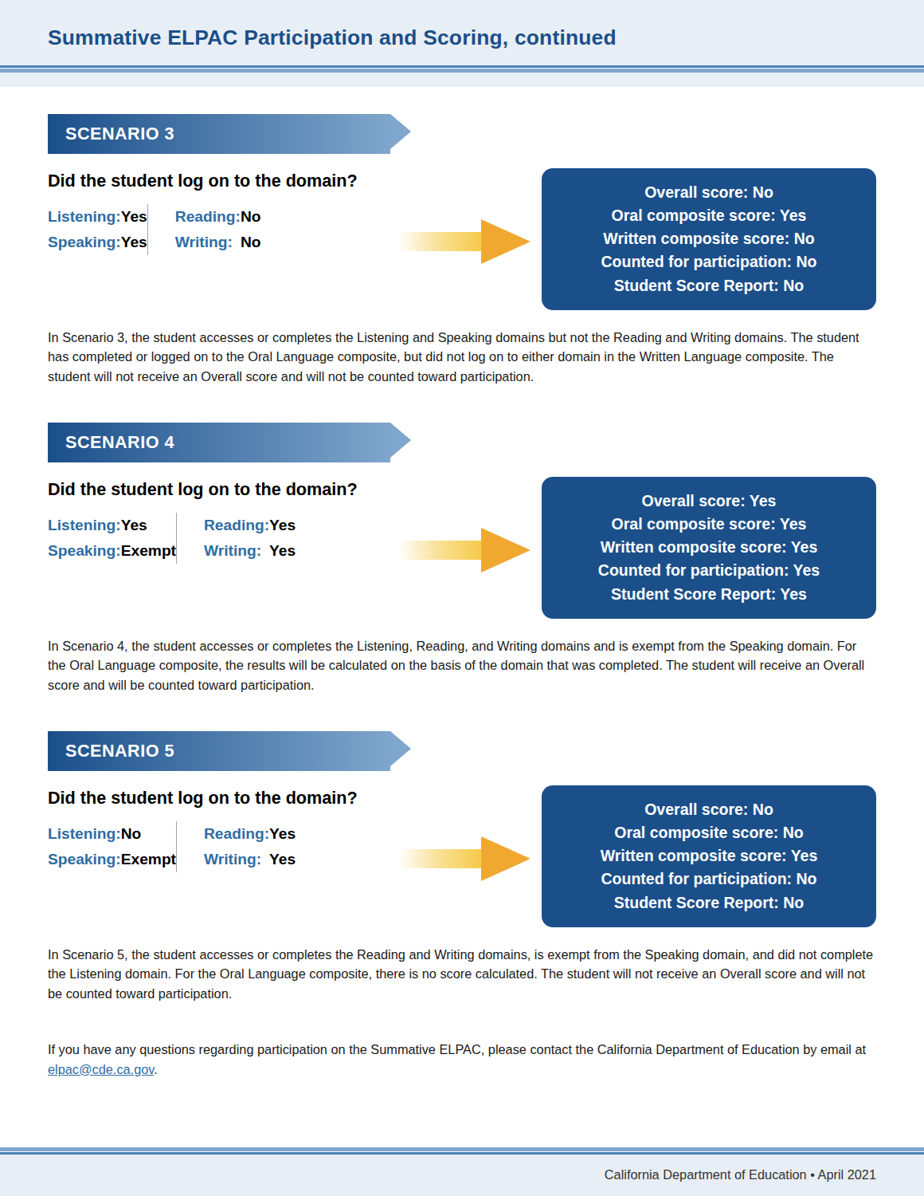Summative ELPAC Participation and Scoring, continued
SCENARIO 3
Did the student log on to the domain?
| Listening: | Yes | Reading: | No |
| Speaking: | Yes | Writing: | No |
Overall score: No
Oral composite score: Yes
Written composite score: No
Counted for participation: No
Student Score Report: No
In Scenario 3, the student accesses or completes the Listening and Speaking domains but not the Reading and Writing domains. The student has completed or logged on to the Oral Language composite, but did not log on to either domain in the Written Language composite. The student will not receive an Overall score and will not be counted toward participation.
SCENARIO 4
Did the student log on to the domain?
| Listening: | Yes | Reading: | Yes |
| Speaking: | Exempt | Writing: | Yes |
Overall score: Yes
Oral composite score: Yes
Written composite score: Yes
Counted for participation: Yes
Student Score Report: Yes
In Scenario 4, the student accesses or completes the Listening, Reading, and Writing domains and is exempt from the Speaking domain. For the Oral Language composite, the results will be calculated on the basis of the domain that was completed. The student will receive an Overall score and will be counted toward participation.
SCENARIO 5
Did the student log on to the domain?
| Listening: | No | Reading: | Yes |
| Speaking: | Exempt | Writing: | Yes |
Overall score: No
Oral composite score: No
Written composite score: Yes
Counted for participation: No
Student Score Report: No
In Scenario 5, the student accesses or completes the Reading and Writing domains, is exempt from the Speaking domain, and did not complete the Listening domain. For the Oral Language composite, there is no score calculated. The student will not receive an Overall score and will not be counted toward participation.
If you have any questions regarding participation on the Summative ELPAC, please contact the California Department of Education by email at elpac@cde.ca.gov.
California Department of Education • April 2021